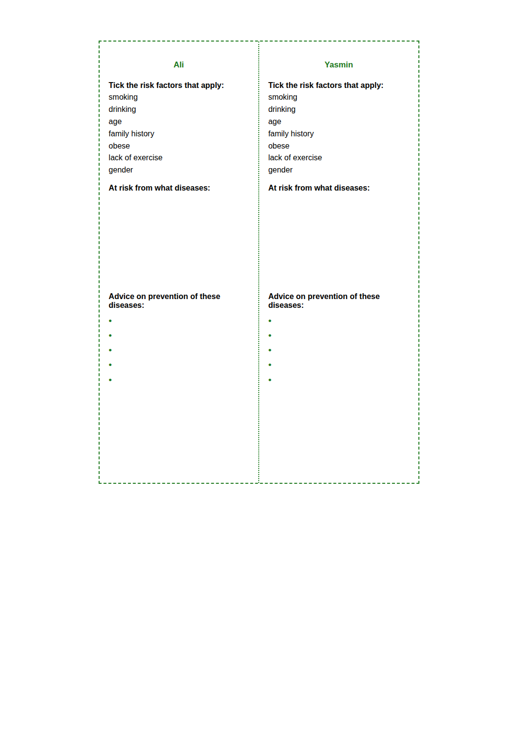Ali
Tick the risk factors that apply:
smoking
drinking
age
family history
obese
lack of exercise
gender
At risk from what diseases:
Advice on prevention of these diseases:
Yasmin
Tick the risk factors that apply:
smoking
drinking
age
family history
obese
lack of exercise
gender
At risk from what diseases:
Advice on prevention of these diseases: